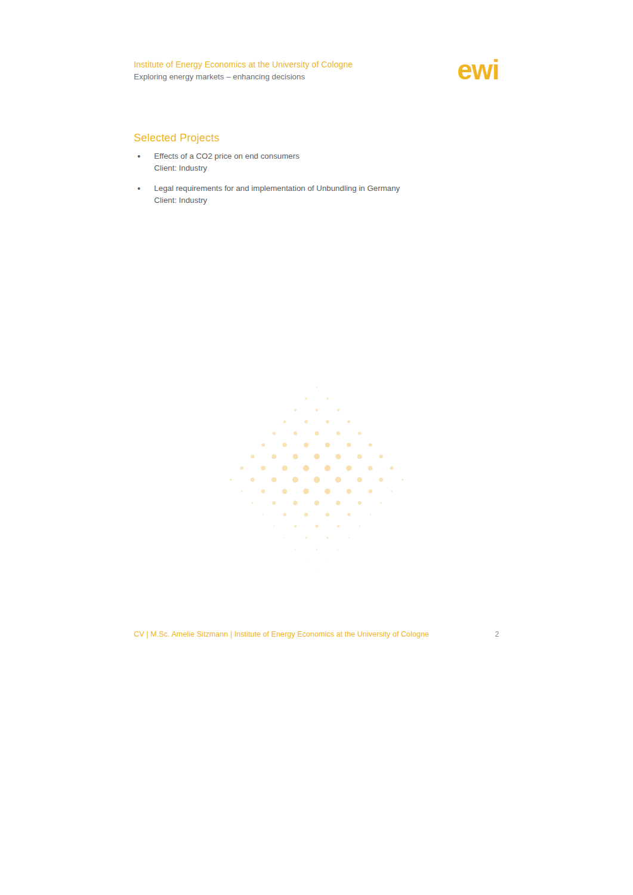Institute of Energy Economics at the University of Cologne
Exploring energy markets – enhancing decisions
ewi
Selected Projects
Effects of a CO2 price on end consumers Client: Industry
Legal requirements for and implementation of Unbundling in Germany Client: Industry
CV | M.Sc. Amelie Sitzmann | Institute of Energy Economics at the University of Cologne
2